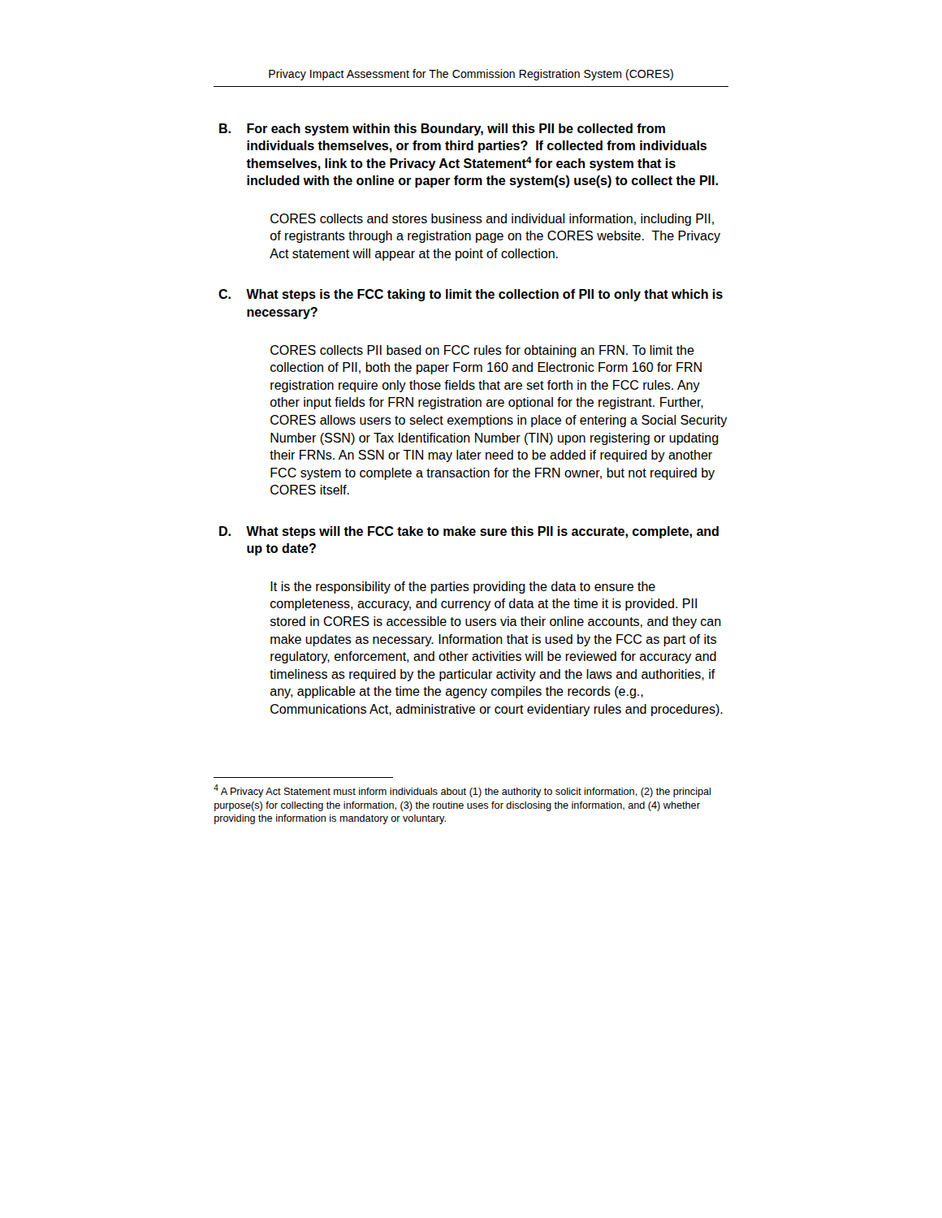Privacy Impact Assessment for The Commission Registration System (CORES)
B.
For each system within this Boundary, will this PII be collected from individuals themselves, or from third parties? If collected from individuals themselves, link to the Privacy Act Statement4 for each system that is included with the online or paper form the system(s) use(s) to collect the PII.
CORES collects and stores business and individual information, including PII, of registrants through a registration page on the CORES website. The Privacy Act statement will appear at the point of collection.
C.
What steps is the FCC taking to limit the collection of PII to only that which is necessary?
CORES collects PII based on FCC rules for obtaining an FRN. To limit the collection of PII, both the paper Form 160 and Electronic Form 160 for FRN registration require only those fields that are set forth in the FCC rules. Any other input fields for FRN registration are optional for the registrant. Further, CORES allows users to select exemptions in place of entering a Social Security Number (SSN) or Tax Identification Number (TIN) upon registering or updating their FRNs. An SSN or TIN may later need to be added if required by another FCC system to complete a transaction for the FRN owner, but not required by CORES itself.
D.
What steps will the FCC take to make sure this PII is accurate, complete, and up to date?
It is the responsibility of the parties providing the data to ensure the completeness, accuracy, and currency of data at the time it is provided. PII stored in CORES is accessible to users via their online accounts, and they can make updates as necessary. Information that is used by the FCC as part of its regulatory, enforcement, and other activities will be reviewed for accuracy and timeliness as required by the particular activity and the laws and authorities, if any, applicable at the time the agency compiles the records (e.g., Communications Act, administrative or court evidentiary rules and procedures).
4 A Privacy Act Statement must inform individuals about (1) the authority to solicit information, (2) the principal purpose(s) for collecting the information, (3) the routine uses for disclosing the information, and (4) whether providing the information is mandatory or voluntary.